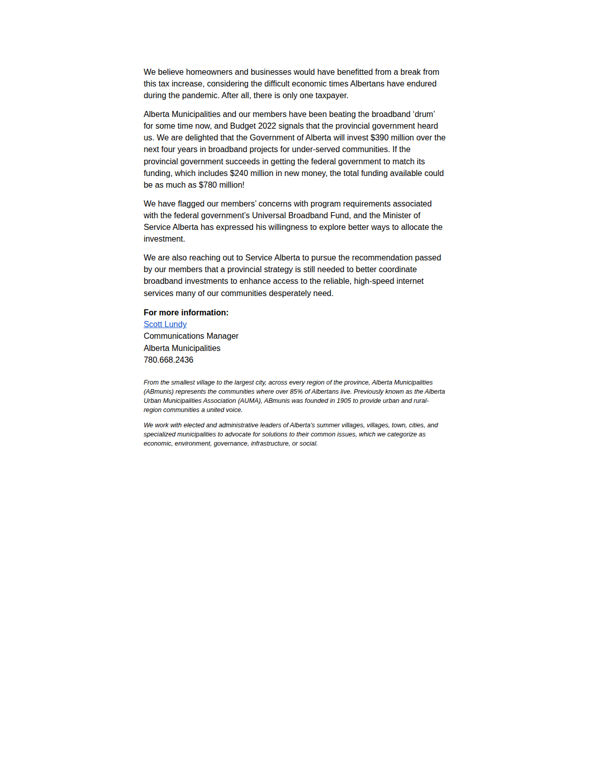We believe homeowners and businesses would have benefitted from a break from this tax increase, considering the difficult economic times Albertans have endured during the pandemic. After all, there is only one taxpayer.
Alberta Municipalities and our members have been beating the broadband ‘drum’ for some time now, and Budget 2022 signals that the provincial government heard us. We are delighted that the Government of Alberta will invest $390 million over the next four years in broadband projects for under-served communities. If the provincial government succeeds in getting the federal government to match its funding, which includes $240 million in new money, the total funding available could be as much as $780 million!
We have flagged our members’ concerns with program requirements associated with the federal government’s Universal Broadband Fund, and the Minister of Service Alberta has expressed his willingness to explore better ways to allocate the investment.
We are also reaching out to Service Alberta to pursue the recommendation passed by our members that a provincial strategy is still needed to better coordinate broadband investments to enhance access to the reliable, high-speed internet services many of our communities desperately need.
For more information:
Scott Lundy
Communications Manager
Alberta Municipalities
780.668.2436
From the smallest village to the largest city, across every region of the province, Alberta Municipalities (ABmunis) represents the communities where over 85% of Albertans live. Previously known as the Alberta Urban Municipalities Association (AUMA), ABmunis was founded in 1905 to provide urban and rural-region communities a united voice.
We work with elected and administrative leaders of Alberta’s summer villages, villages, town, cities, and specialized municipalities to advocate for solutions to their common issues, which we categorize as economic, environment, governance, infrastructure, or social.